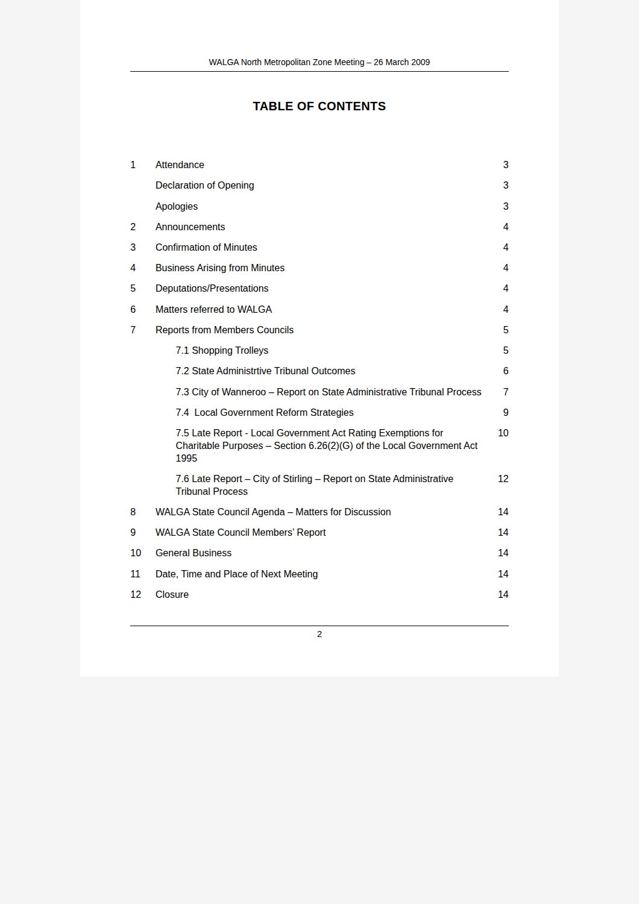WALGA North Metropolitan Zone Meeting – 26 March 2009
TABLE OF CONTENTS
| 1 | Attendance | 3 |
| | Declaration of Opening | 3 |
| | Apologies | 3 |
| 2 | Announcements | 4 |
| 3 | Confirmation of Minutes | 4 |
| 4 | Business Arising from Minutes | 4 |
| 5 | Deputations/Presentations | 4 |
| 6 | Matters referred to WALGA | 4 |
| 7 | Reports from Members Councils | 5 |
| | 7.1 Shopping Trolleys | 5 |
| | 7.2 State Administrtive Tribunal Outcomes | 6 |
| | 7.3 City of Wanneroo – Report on State Administrative Tribunal Process | 7 |
| | 7.4 Local Government Reform Strategies | 9 |
| | 7.5 Late Report - Local Government Act Rating Exemptions for Charitable Purposes – Section 6.26(2)(G) of the Local Government Act 1995 | 10 |
| | 7.6 Late Report – City of Stirling – Report on State Administrative Tribunal Process | 12 |
| 8 | WALGA State Council Agenda – Matters for Discussion | 14 |
| 9 | WALGA State Council Members’ Report | 14 |
| 10 | General Business | 14 |
| 11 | Date, Time and Place of Next Meeting | 14 |
| 12 | Closure | 14 |
2